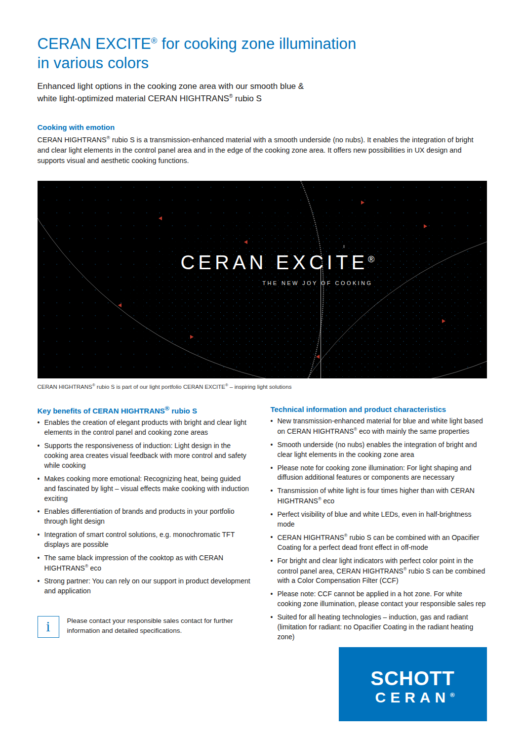CERAN EXCITE® for cooking zone illumination
in various colors
Enhanced light options in the cooking zone area with our smooth blue &
white light-optimized material CERAN HIGHTRANS® rubio S
Cooking with emotion
CERAN HIGHTRANS® rubio S is a transmission-enhanced material with a smooth underside (no nubs). It enables the integration of bright and clear light elements in the control panel area and in the edge of the cooking zone area. It offers new possibilities in UX design and supports visual and aesthetic cooking functions.
CERAN EXCITE®
THE NEW JOY OF COOKING
CERAN HIGHTRANS® rubio S is part of our light portfolio CERAN EXCITE® – inspiring light solutions
Key benefits of CERAN HIGHTRANS® rubio S
Enables the creation of elegant products with bright and clear light elements in the control panel and cooking zone areas
Supports the responsiveness of induction: Light design in the cooking area creates visual feedback with more control and safety while cooking
Makes cooking more emotional: Recognizing heat, being guided and fascinated by light – visual effects make cooking with induction exciting
Enables differentiation of brands and products in your portfolio through light design
Integration of smart control solutions, e.g. monochromatic TFT displays are possible
The same black impression of the cooktop as with CERAN HIGHTRANS® eco
Strong partner: You can rely on our support in product development and application
i
Please contact your responsible sales contact for further information and detailed specifications.
Technical information and product characteristics
New transmission-enhanced material for blue and white light based on CERAN HIGHTRANS® eco with mainly the same properties
Smooth underside (no nubs) enables the integration of bright and clear light elements in the cooking zone area
Please note for cooking zone illumination: For light shaping and diffusion additional features or components are necessary
Transmission of white light is four times higher than with CERAN HIGHTRANS® eco
Perfect visibility of blue and white LEDs, even in half-brightness mode
CERAN HIGHTRANS® rubio S can be combined with an Opacifier Coating for a perfect dead front effect in off-mode
For bright and clear light indicators with perfect color point in the control panel area, CERAN HIGHTRANS® rubio S can be combined with a Color Compensation Filter (CCF)
Please note: CCF cannot be applied in a hot zone. For white cooking zone illumination, please contact your responsible sales rep
Suited for all heating technologies – induction, gas and radiant (limitation for radiant: no Opacifier Coating in the radiant heating zone)
SCHOTT
CERAN®